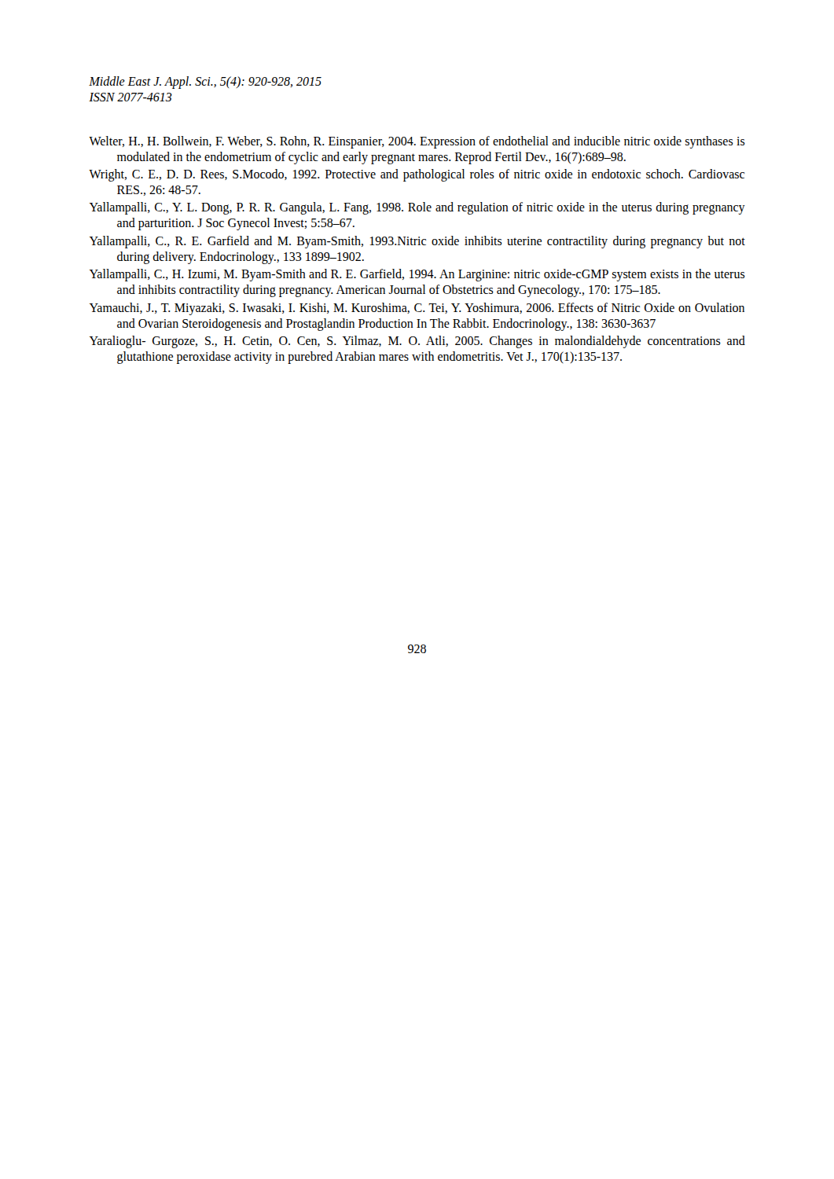Middle East J. Appl. Sci., 5(4): 920-928, 2015 ISSN 2077-4613
Welter, H., H. Bollwein, F. Weber, S. Rohn, R. Einspanier, 2004. Expression of endothelial and inducible nitric oxide synthases is modulated in the endometrium of cyclic and early pregnant mares. Reprod Fertil Dev., 16(7):689–98.
Wright, C. E., D. D. Rees, S.Mocodo, 1992. Protective and pathological roles of nitric oxide in endotoxic schoch. Cardiovasc RES., 26: 48-57.
Yallampalli, C., Y. L. Dong, P. R. R. Gangula, L. Fang, 1998. Role and regulation of nitric oxide in the uterus during pregnancy and parturition. J Soc Gynecol Invest; 5:58–67.
Yallampalli, C., R. E. Garfield and M. Byam-Smith, 1993.Nitric oxide inhibits uterine contractility during pregnancy but not during delivery. Endocrinology., 133 1899–1902.
Yallampalli, C., H. Izumi, M. Byam-Smith and R. E. Garfield, 1994. An Larginine: nitric oxide-cGMP system exists in the uterus and inhibits contractility during pregnancy. American Journal of Obstetrics and Gynecology., 170: 175–185.
Yamauchi, J., T. Miyazaki, S. Iwasaki, I. Kishi, M. Kuroshima, C. Tei, Y. Yoshimura, 2006. Effects of Nitric Oxide on Ovulation and Ovarian Steroidogenesis and Prostaglandin Production In The Rabbit. Endocrinology., 138: 3630-3637
Yaralioglu- Gurgoze, S., H. Cetin, O. Cen, S. Yilmaz, M. O. Atli, 2005. Changes in malondialdehyde concentrations and glutathione peroxidase activity in purebred Arabian mares with endometritis. Vet J., 170(1):135-137.
928